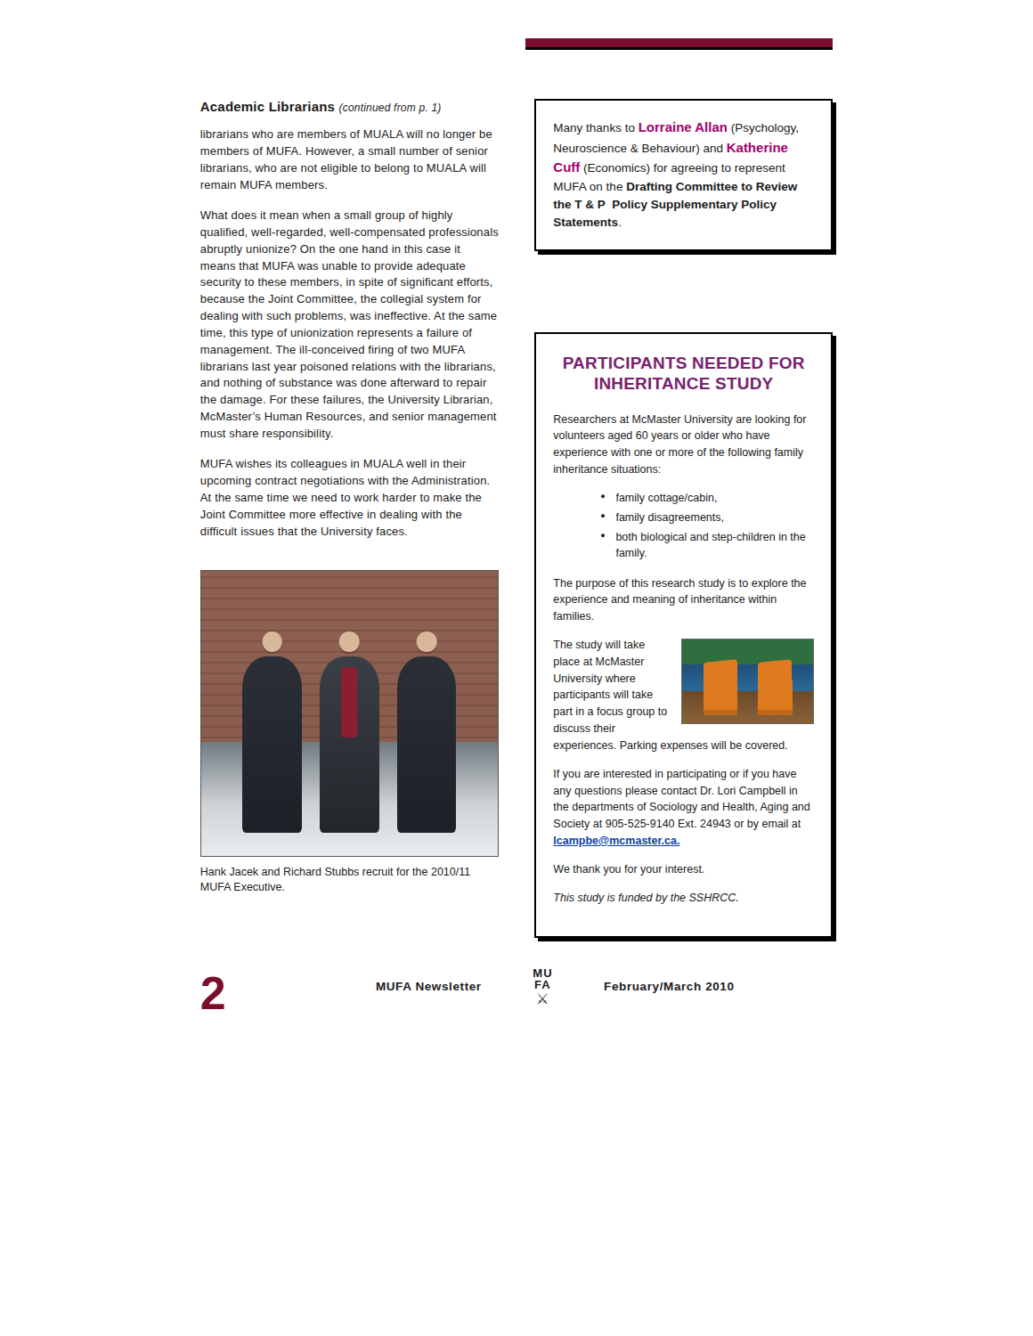Academic Librarians (continued from p. 1)
librarians who are members of MUALA will no longer be members of MUFA. However, a small number of senior librarians, who are not eligible to belong to MUALA will remain MUFA members.
What does it mean when a small group of highly qualified, well-regarded, well-compensated professionals abruptly unionize? On the one hand in this case it means that MUFA was unable to provide adequate security to these members, in spite of significant efforts, because the Joint Committee, the collegial system for dealing with such problems, was ineffective. At the same time, this type of unionization represents a failure of management. The ill-conceived firing of two MUFA librarians last year poisoned relations with the librarians, and nothing of substance was done afterward to repair the damage. For these failures, the University Librarian, McMaster’s Human Resources, and senior management must share responsibility.
MUFA wishes its colleagues in MUALA well in their upcoming contract negotiations with the Administration. At the same time we need to work harder to make the Joint Committee more effective in dealing with the difficult issues that the University faces.
Hank Jacek and Richard Stubbs recruit for the 2010/11 MUFA Executive.
Many thanks to Lorraine Allan (Psychology, Neuroscience & Behaviour) and Katherine Cuff (Economics) for agreeing to represent MUFA on the Drafting Committee to Review the T & P Policy Supplementary Policy Statements.
PARTICIPANTS NEEDED FOR
INHERITANCE STUDY
Researchers at McMaster University are looking for volunteers aged 60 years or older who have experience with one or more of the following family inheritance situations:
family cottage/cabin,
family disagreements,
both biological and step-children in the family.
The purpose of this research study is to explore the experience and meaning of inheritance within families.
The study will take place at McMaster University where participants will take part in a focus group to discuss their experiences. Parking expenses will be covered.
If you are interested in participating or if you have any questions please contact Dr. Lori Campbell in the departments of Sociology and Health, Aging and Society at 905-525-9140 Ext. 24943 or by email at lcampbe@mcmaster.ca.
We thank you for your interest.
This study is funded by the SSHRCC.
2
MUFA Newsletter
MU
FA
⚔
February/March 2010